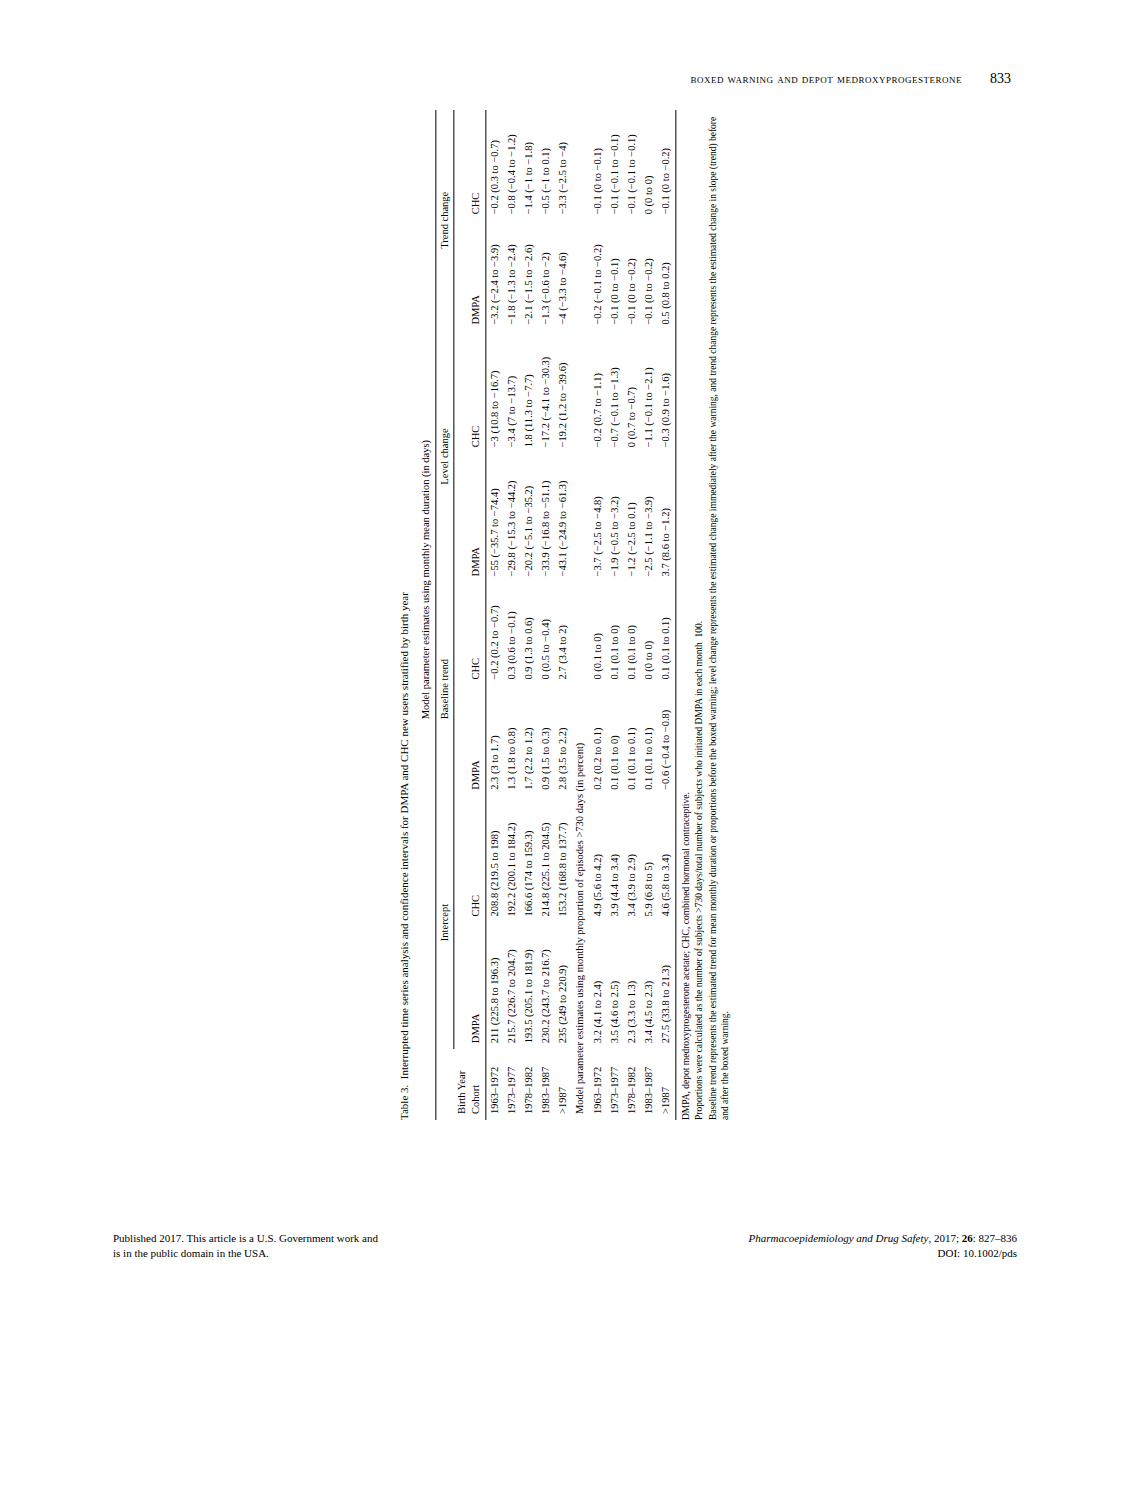boxed warning and depot medroxyprogesterone 833
Table 3. Interrupted time series analysis and confidence intervals for DMPA and CHC new users stratified by birth year
| | Model parameter estimates using monthly mean duration (in days) |
| | Intercept | Baseline trend | Level change | Trend change |
| Birth Year Cohort | DMPA | CHC | DMPA | CHC | DMPA | CHC | DMPA | CHC |
| 1963–1972 | 211 (225.8 to 196.3) | 208.8 (219.5 to 198) | 2.3 (3 to 1.7) | −0.2 (0.2 to −0.7) | −55 (−35.7 to −74.4) | −3 (10.8 to −16.7) | −3.2 (−2.4 to −3.9) | −0.2 (0.3 to −0.7) |
| 1973–1977 | 215.7 (226.7 to 204.7) | 192.2 (200.1 to 184.2) | 1.3 (1.8 to 0.8) | 0.3 (0.6 to −0.1) | −29.8 (−15.3 to −44.2) | −3.4 (7 to −13.7) | −1.8 (−1.3 to −2.4) | −0.8 (−0.4 to −1.2) |
| 1978–1982 | 193.5 (205.1 to 181.9) | 166.6 (174 to 159.3) | 1.7 (2.2 to 1.2) | 0.9 (1.3 to 0.6) | −20.2 (−5.1 to −35.2) | 1.8 (11.3 to −7.7) | −2.1 (−1.5 to −2.6) | −1.4 (−1 to −1.8) |
| 1983–1987 | 230.2 (243.7 to 216.7) | 214.8 (225.1 to 204.5) | 0.9 (1.5 to 0.3) | 0 (0.5 to −0.4) | −33.9 (−16.8 to −51.1) | −17.2 (−4.1 to −30.3) | −1.3 (−0.6 to −2) | −0.5 (−1 to 0.1) |
| >1987 | 235 (249 to 220.9) | 153.2 (168.8 to 137.7) | 2.8 (3.5 to 2.2) | 2.7 (3.4 to 2) | −43.1 (−24.9 to −61.3) | −19.2 (1.2 to −39.6) | −4 (−3.3 to −4.6) | −3.3 (−2.5 to −4) |
| Model parameter estimates using monthly proportion of episodes >730 days (in percent) |
| 1963–1972 | 3.2 (4.1 to 2.4) | 4.9 (5.6 to 4.2) | 0.2 (0.2 to 0.1) | 0 (0.1 to 0) | −3.7 (−2.5 to −4.8) | −0.2 (0.7 to −1.1) | −0.2 (−0.1 to −0.2) | −0.1 (0 to −0.1) |
| 1973–1977 | 3.5 (4.6 to 2.5) | 3.9 (4.4 to 3.4) | 0.1 (0.1 to 0) | 0.1 (0.1 to 0) | −1.9 (−0.5 to −3.2) | −0.7 (−0.1 to −1.3) | −0.1 (0 to −0.1) | −0.1 (−0.1 to −0.1) |
| 1978–1982 | 2.3 (3.3 to 1.3) | 3.4 (3.9 to 2.9) | 0.1 (0.1 to 0.1) | 0.1 (0.1 to 0) | −1.2 (−2.5 to 0.1) | 0 (0.7 to −0.7) | −0.1 (0 to −0.2) | −0.1 (−0.1 to −0.1) |
| 1983–1987 | 3.4 (4.5 to 2.3) | 5.9 (6.8 to 5) | 0.1 (0.1 to 0.1) | 0 (0 to 0) | −2.5 (−1.1 to −3.9) | −1.1 (−0.1 to −2.1) | −0.1 (0 to −0.2) | 0 (0 to 0) |
| >1987 | 27.5 (33.8 to 21.3) | 4.6 (5.8 to 3.4) | −0.6 (−0.4 to −0.8) | 0.1 (0.1 to 0.1) | 3.7 (8.6 to −1.2) | −0.3 (0.9 to −1.6) | 0.5 (0.8 to 0.2) | −0.1 (0 to −0.2) |
DMPA, depot medroxyprogesterone acetate; CHC, combined hormonal contraceptive.
Proportions were calculated as the number of subjects >730 days/total number of subjects who initiated DMPA in each month 100.
Baseline trend represents the estimated trend for mean monthly duration or proportions before the boxed warning; level change represents the estimated change immediately after the warning, and trend change represents the estimated change in slope (trend) before and after the boxed warning.
Published 2017. This article is a U.S. Government work and
is in the public domain in the USA.
Pharmacoepidemiology and Drug Safety, 2017; 26: 827–836
DOI: 10.1002/pds